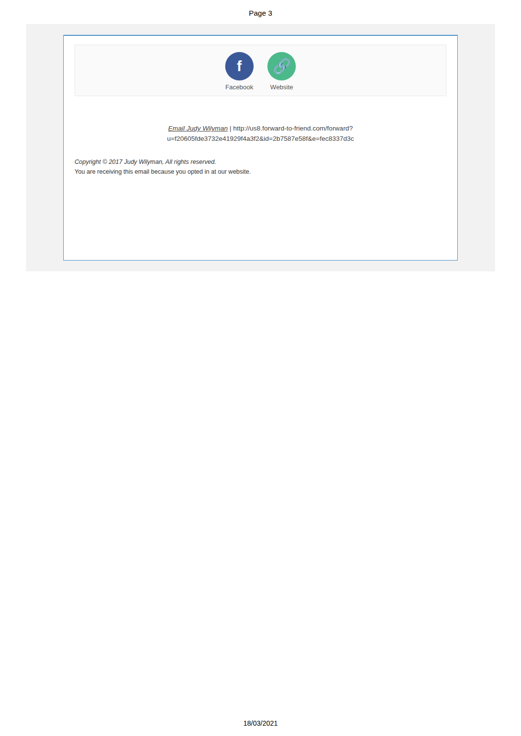Page 3
f
Facebook
🔗
Website
Email Judy Wilyman | http://us8.forward-to-friend.com/forward?u=f20605fde3732e41929f4a3f2&id=2b7587e58f&e=fec8337d3c
Copyright © 2017 Judy Wilyman, All rights reserved.
You are receiving this email because you opted in at our website.
18/03/2021